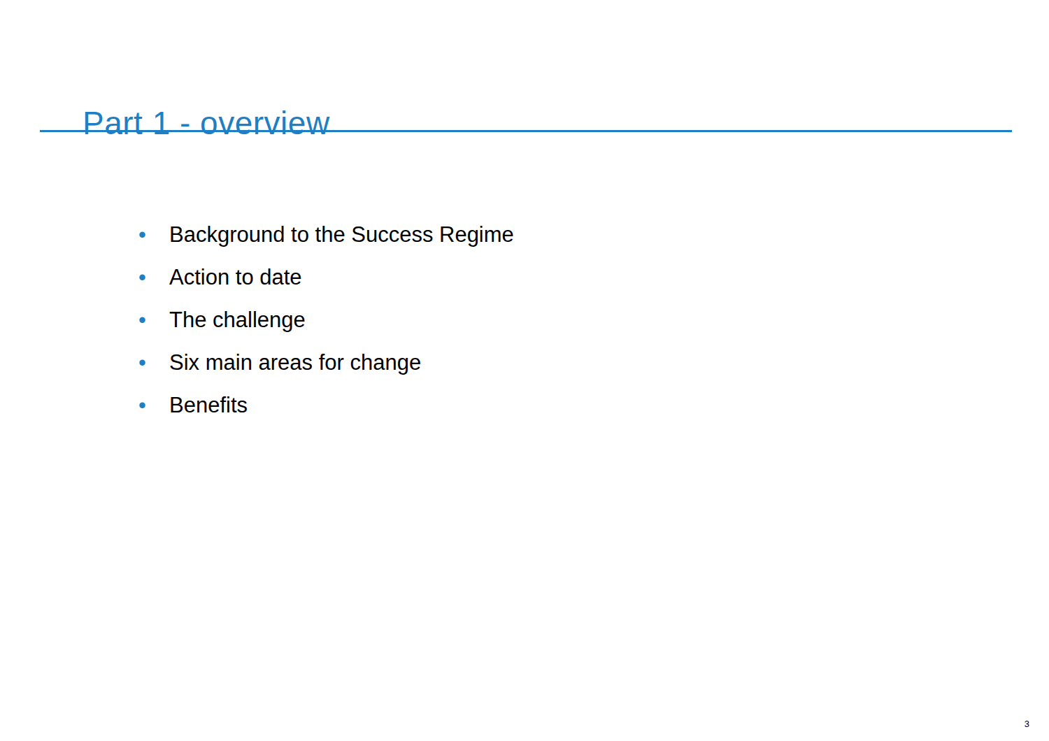Part 1 - overview
Background to the Success Regime
Action to date
The challenge
Six main areas for change
Benefits
3